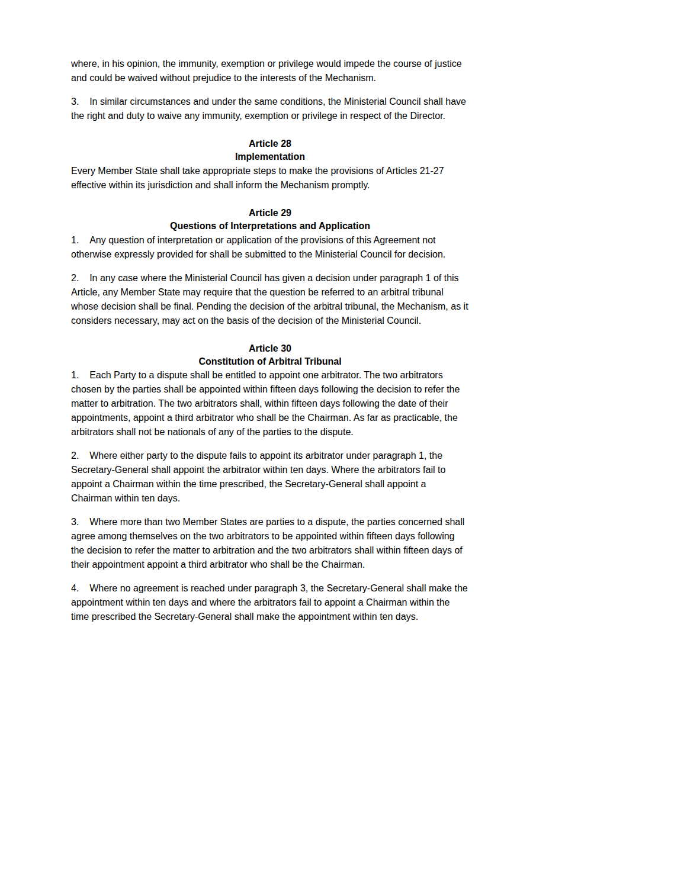where, in his opinion, the immunity, exemption or privilege would impede the course of justice and could be waived without prejudice to the interests of the Mechanism.
3. In similar circumstances and under the same conditions, the Ministerial Council shall have the right and duty to waive any immunity, exemption or privilege in respect of the Director.
Article 28Implementation
Every Member State shall take appropriate steps to make the provisions of Articles 21-27 effective within its jurisdiction and shall inform the Mechanism promptly.
Article 29Questions of Interpretations and Application
1. Any question of interpretation or application of the provisions of this Agreement not otherwise expressly provided for shall be submitted to the Ministerial Council for decision.
2. In any case where the Ministerial Council has given a decision under paragraph 1 of this Article, any Member State may require that the question be referred to an arbitral tribunal whose decision shall be final. Pending the decision of the arbitral tribunal, the Mechanism, as it considers necessary, may act on the basis of the decision of the Ministerial Council.
Article 30Constitution of Arbitral Tribunal
1. Each Party to a dispute shall be entitled to appoint one arbitrator. The two arbitrators chosen by the parties shall be appointed within fifteen days following the decision to refer the matter to arbitration. The two arbitrators shall, within fifteen days following the date of their appointments, appoint a third arbitrator who shall be the Chairman. As far as practicable, the arbitrators shall not be nationals of any of the parties to the dispute.
2. Where either party to the dispute fails to appoint its arbitrator under paragraph 1, the Secretary-General shall appoint the arbitrator within ten days. Where the arbitrators fail to appoint a Chairman within the time prescribed, the Secretary-General shall appoint a Chairman within ten days.
3. Where more than two Member States are parties to a dispute, the parties concerned shall agree among themselves on the two arbitrators to be appointed within fifteen days following the decision to refer the matter to arbitration and the two arbitrators shall within fifteen days of their appointment appoint a third arbitrator who shall be the Chairman.
4. Where no agreement is reached under paragraph 3, the Secretary-General shall make the appointment within ten days and where the arbitrators fail to appoint a Chairman within the time prescribed the Secretary-General shall make the appointment within ten days.